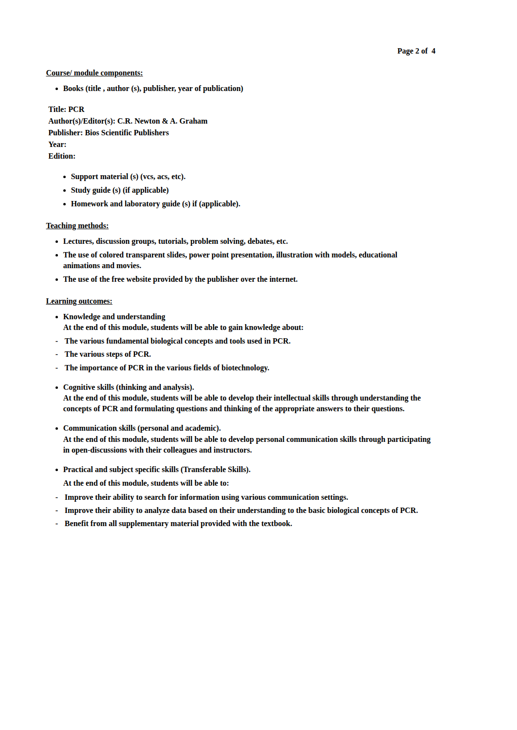Page 2 of 4
Course/ module components:
Books (title , author (s), publisher, year of publication)
Title: PCR
Author(s)/Editor(s): C.R. Newton & A. Graham
Publisher: Bios Scientific Publishers
Year:
Edition:
Support material (s) (vcs, acs, etc).
Study guide (s) (if applicable)
Homework and laboratory guide (s) if (applicable).
Teaching methods:
Lectures, discussion groups, tutorials, problem solving, debates, etc.
The use of colored transparent slides, power point presentation, illustration with models, educational animations and movies.
The use of the free website provided by the publisher over the internet.
Learning outcomes:
Knowledge and understanding
At the end of this module, students will be able to gain knowledge about:
The various fundamental biological concepts and tools used in PCR.
The various steps of PCR.
The importance of PCR in the various fields of biotechnology.
Cognitive skills (thinking and analysis).
At the end of this module, students will be able to develop their intellectual skills through understanding the concepts of PCR and formulating questions and thinking of the appropriate answers to their questions.
Communication skills (personal and academic).
At the end of this module, students will be able to develop personal communication skills through participating in open-discussions with their colleagues and instructors.
Practical and subject specific skills (Transferable Skills).
At the end of this module, students will be able to:
Improve their ability to search for information using various communication settings.
Improve their ability to analyze data based on their understanding to the basic biological concepts of PCR.
Benefit from all supplementary material provided with the textbook.